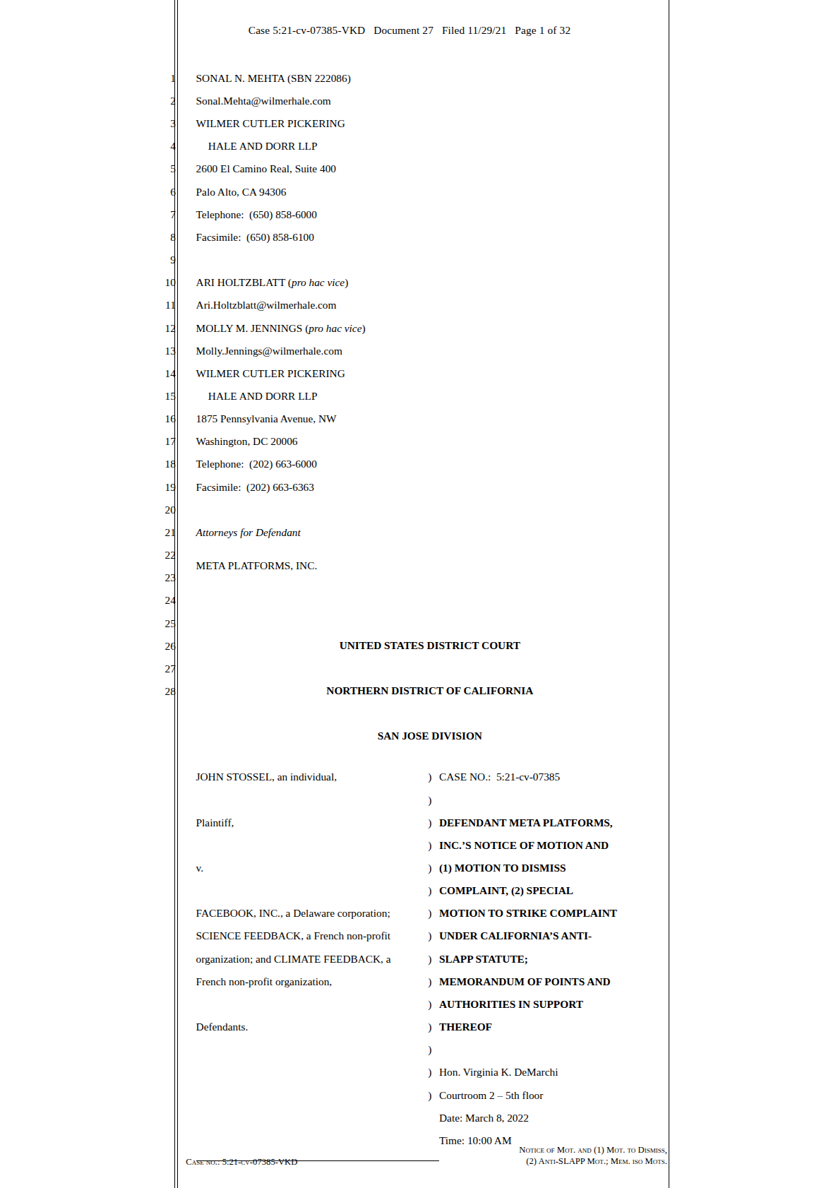Case 5:21-cv-07385-VKD Document 27 Filed 11/29/21 Page 1 of 32
1
2
3
4
5
6
7
8
9
10
11
12
13
14
15
16
17
18
19
20
21
22
23
24
25
26
27
28
SONAL N. MEHTA (SBN 222086)
Sonal.Mehta@wilmerhale.com
WILMER CUTLER PICKERING
HALE AND DORR LLP
2600 El Camino Real, Suite 400
Palo Alto, CA 94306
Telephone: (650) 858-6000
Facsimile: (650) 858-6100
ARI HOLTZBLATT (pro hac vice)
Ari.Holtzblatt@wilmerhale.com
MOLLY M. JENNINGS (pro hac vice)
Molly.Jennings@wilmerhale.com
WILMER CUTLER PICKERING
HALE AND DORR LLP
1875 Pennsylvania Avenue, NW
Washington, DC 20006
Telephone: (202) 663-6000
Facsimile: (202) 663-6363
Attorneys for Defendant
META PLATFORMS, INC.
UNITED STATES DISTRICT COURT
NORTHERN DISTRICT OF CALIFORNIA
SAN JOSE DIVISION
| JOHN STOSSEL, an individual, | ) | CASE NO.: 5:21-cv-07385 |
| | ) | |
| Plaintiff, | ) | DEFENDANT META PLATFORMS, |
| | ) | INC.’S NOTICE OF MOTION AND |
| v. | ) | (1) MOTION TO DISMISS |
| | ) | COMPLAINT, (2) SPECIAL |
| FACEBOOK, INC., a Delaware corporation; | ) | MOTION TO STRIKE COMPLAINT |
| SCIENCE FEEDBACK, a French non-profit | ) | UNDER CALIFORNIA’S ANTI- |
| organization; and CLIMATE FEEDBACK, a | ) | SLAPP STATUTE; |
| French non-profit organization, | ) | MEMORANDUM OF POINTS AND |
| | ) | AUTHORITIES IN SUPPORT |
| Defendants. | ) | THEREOF |
| | ) | |
| | ) | Hon. Virginia K. DeMarchi |
| | ) | Courtroom 2 – 5th floor |
| | | Date: March 8, 2022 |
| | | Time: 10:00 AM |
Case no.: 5:21-cv-07385-VKD
Notice of Mot. and (1) Mot. to Dismiss,
(2) Anti-SLAPP Mot.; Mem. iso Mots.